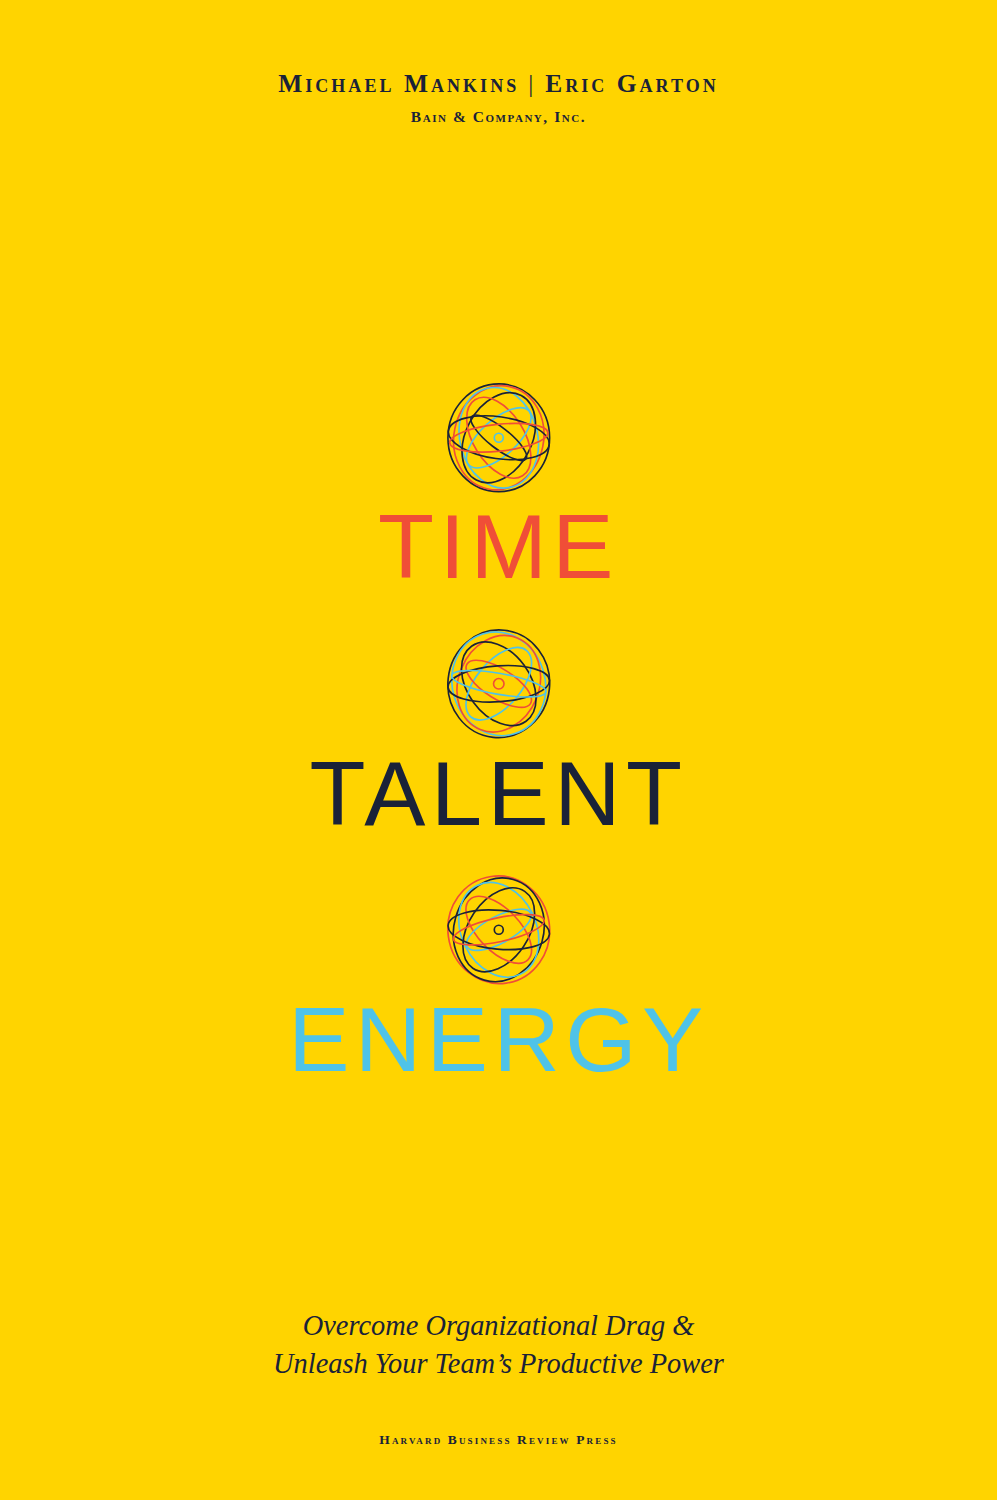Michael Mankins|Eric Garton
Bain & Company, Inc.
TIME TALENT ENERGY
Overcome Organizational Drag &
Unleash Your Team’s Productive Power
Harvard Business Review Press